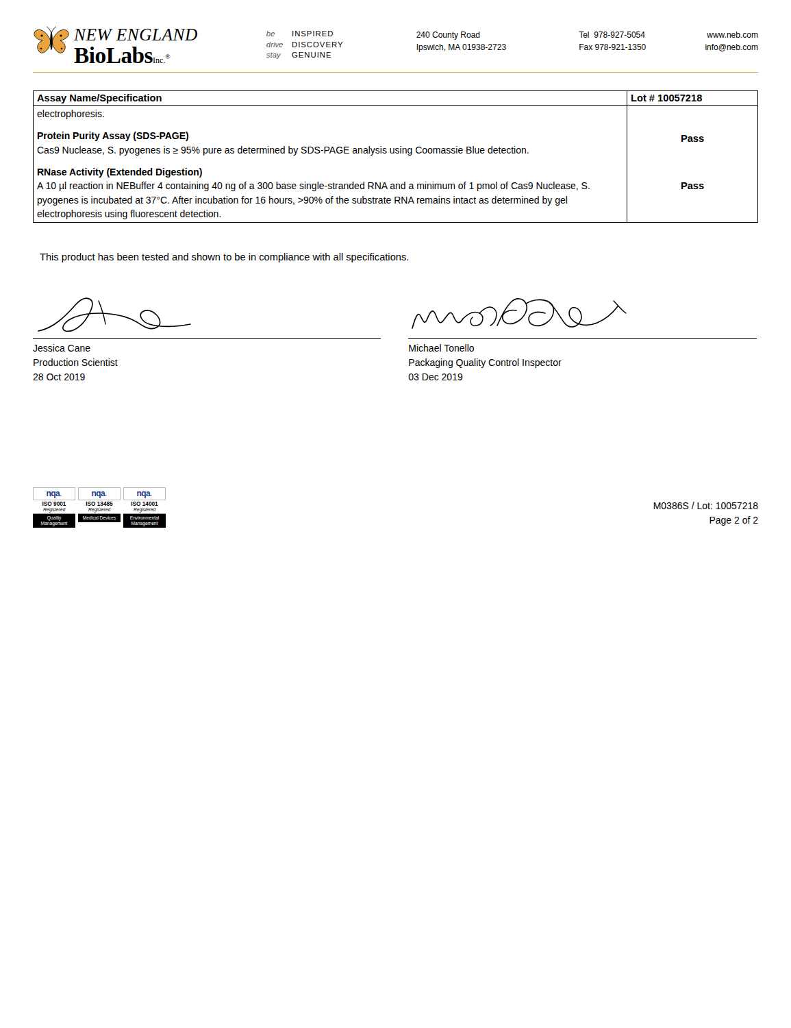NEW ENGLAND
BioLabs Inc.®
be INSPIRED
drive DISCOVERY
stay GENUINE
240 County Road
Ipswich, MA 01938-2723
Tel 978-927-5054
Fax 978-921-1350
www.neb.com
info@neb.com
| Assay Name/Specification | Lot # 10057218 |
| --- | --- |
| electrophoresis. Protein Purity Assay (SDS-PAGE) Cas9 Nuclease, S. pyogenes is ≥ 95% pure as determined by SDS-PAGE analysis using Coomassie Blue detection. RNase Activity (Extended Digestion) A 10 µl reaction in NEBuffer 4 containing 40 ng of a 300 base single-stranded RNA and a minimum of 1 pmol of Cas9 Nuclease, S. pyogenes is incubated at 37°C. After incubation for 16 hours, >90% of the substrate RNA remains intact as determined by gel electrophoresis using fluorescent detection. | Pass Pass |
This product has been tested and shown to be in compliance with all specifications.
Jessica Cane
Production Scientist
28 Oct 2019
Michael Tonello
Packaging Quality Control Inspector
03 Dec 2019
nqa.
ISO 9001
Registered
Quality
Management
nqa.
ISO 13485
Registered
Medical Devices
nqa.
ISO 14001
Registered
Environmental
Management
M0386S / Lot: 10057218
Page 2 of 2